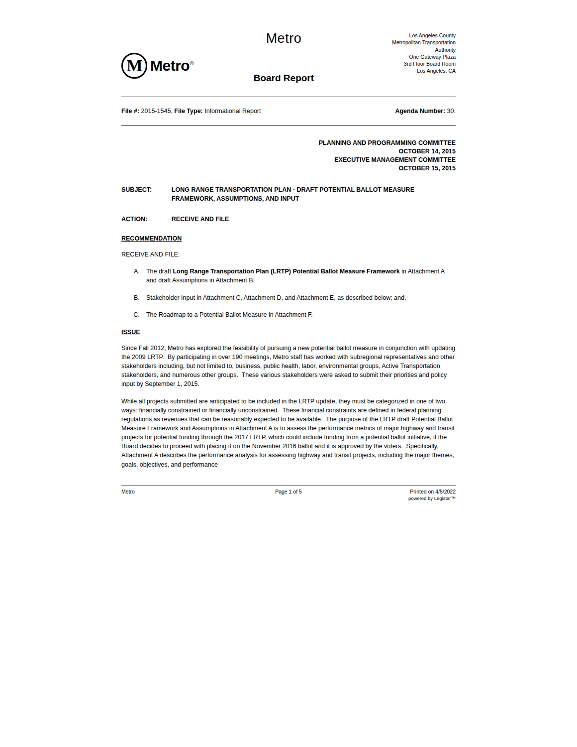M
Metro®
Metro
Board Report
Los Angeles County
Metropolitan Transportation
Authority
One Gateway Plaza
3rd Floor Board Room
Los Angeles, CA
File #: 2015-1545, File Type: Informational Report
Agenda Number: 30.
PLANNING AND PROGRAMMING COMMITTEE
OCTOBER 14, 2015
EXECUTIVE MANAGEMENT COMMITTEE
OCTOBER 15, 2015
SUBJECT: LONG RANGE TRANSPORTATION PLAN - DRAFT POTENTIAL BALLOT MEASURE FRAMEWORK, ASSUMPTIONS, AND INPUT
ACTION: RECEIVE AND FILE
RECOMMENDATION
RECEIVE AND FILE:
The draft Long Range Transportation Plan (LRTP) Potential Ballot Measure Framework in Attachment A and draft Assumptions in Attachment B;
Stakeholder Input in Attachment C, Attachment D, and Attachment E, as described below; and,
The Roadmap to a Potential Ballot Measure in Attachment F.
ISSUE
Since Fall 2012, Metro has explored the feasibility of pursuing a new potential ballot measure in conjunction with updating the 2009 LRTP. By participating in over 190 meetings, Metro staff has worked with subregional representatives and other stakeholders including, but not limited to, business, public health, labor, environmental groups, Active Transportation stakeholders, and numerous other groups. These various stakeholders were asked to submit their priorities and policy input by September 1, 2015.
While all projects submitted are anticipated to be included in the LRTP update, they must be categorized in one of two ways: financially constrained or financially unconstrained. These financial constraints are defined in federal planning regulations as revenues that can be reasonably expected to be available. The purpose of the LRTP draft Potential Ballot Measure Framework and Assumptions in Attachment A is to assess the performance metrics of major highway and transit projects for potential funding through the 2017 LRTP, which could include funding from a potential ballot initiative, if the Board decides to proceed with placing it on the November 2016 ballot and it is approved by the voters. Specifically, Attachment A describes the performance analysis for assessing highway and transit projects, including the major themes, goals, objectives, and performance
Metro
Page 1 of 5
Printed on 4/5/2022
powered by Legistar™